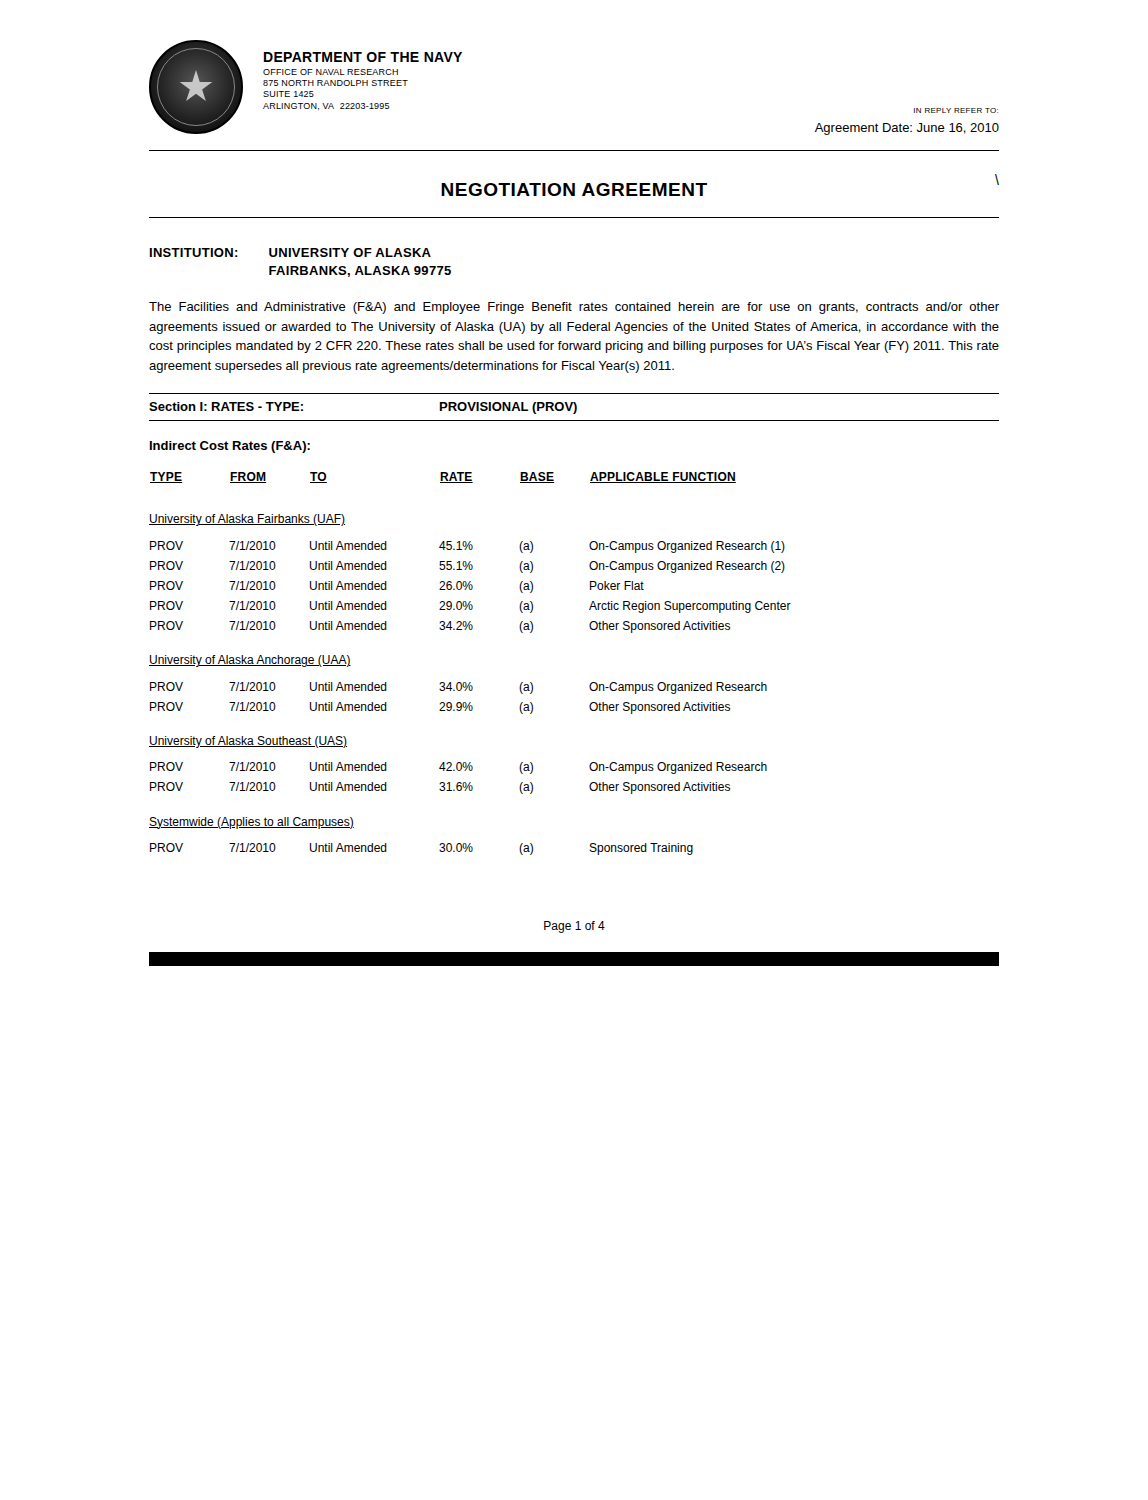DEPARTMENT OF THE NAVY
OFFICE OF NAVAL RESEARCH
875 NORTH RANDOLPH STREET
SUITE 1425
ARLINGTON, VA 22203-1995
IN REPLY REFER TO:
Agreement Date: June 16, 2010
NEGOTIATION AGREEMENT
\
INSTITUTION:
UNIVERSITY OF ALASKA
FAIRBANKS, ALASKA 99775
The Facilities and Administrative (F&A) and Employee Fringe Benefit rates contained herein are for use on grants, contracts and/or other agreements issued or awarded to The University of Alaska (UA) by all Federal Agencies of the United States of America, in accordance with the cost principles mandated by 2 CFR 220. These rates shall be used for forward pricing and billing purposes for UA’s Fiscal Year (FY) 2011. This rate agreement supersedes all previous rate agreements/determinations for Fiscal Year(s) 2011.
Section I: RATES - TYPE:
PROVISIONAL (PROV)
Indirect Cost Rates (F&A):
| TYPE | FROM | TO | RATE | BASE | APPLICABLE FUNCTION |
| --- | --- | --- | --- | --- | --- |
| University of Alaska Fairbanks (UAF) |
| PROV | 7/1/2010 | Until Amended | 45.1% | (a) | On-Campus Organized Research (1) |
| PROV | 7/1/2010 | Until Amended | 55.1% | (a) | On-Campus Organized Research (2) |
| PROV | 7/1/2010 | Until Amended | 26.0% | (a) | Poker Flat |
| PROV | 7/1/2010 | Until Amended | 29.0% | (a) | Arctic Region Supercomputing Center |
| PROV | 7/1/2010 | Until Amended | 34.2% | (a) | Other Sponsored Activities |
| University of Alaska Anchorage (UAA) |
| PROV | 7/1/2010 | Until Amended | 34.0% | (a) | On-Campus Organized Research |
| PROV | 7/1/2010 | Until Amended | 29.9% | (a) | Other Sponsored Activities |
| University of Alaska Southeast (UAS) |
| PROV | 7/1/2010 | Until Amended | 42.0% | (a) | On-Campus Organized Research |
| PROV | 7/1/2010 | Until Amended | 31.6% | (a) | Other Sponsored Activities |
| Systemwide (Applies to all Campuses) |
| PROV | 7/1/2010 | Until Amended | 30.0% | (a) | Sponsored Training |
Page 1 of 4